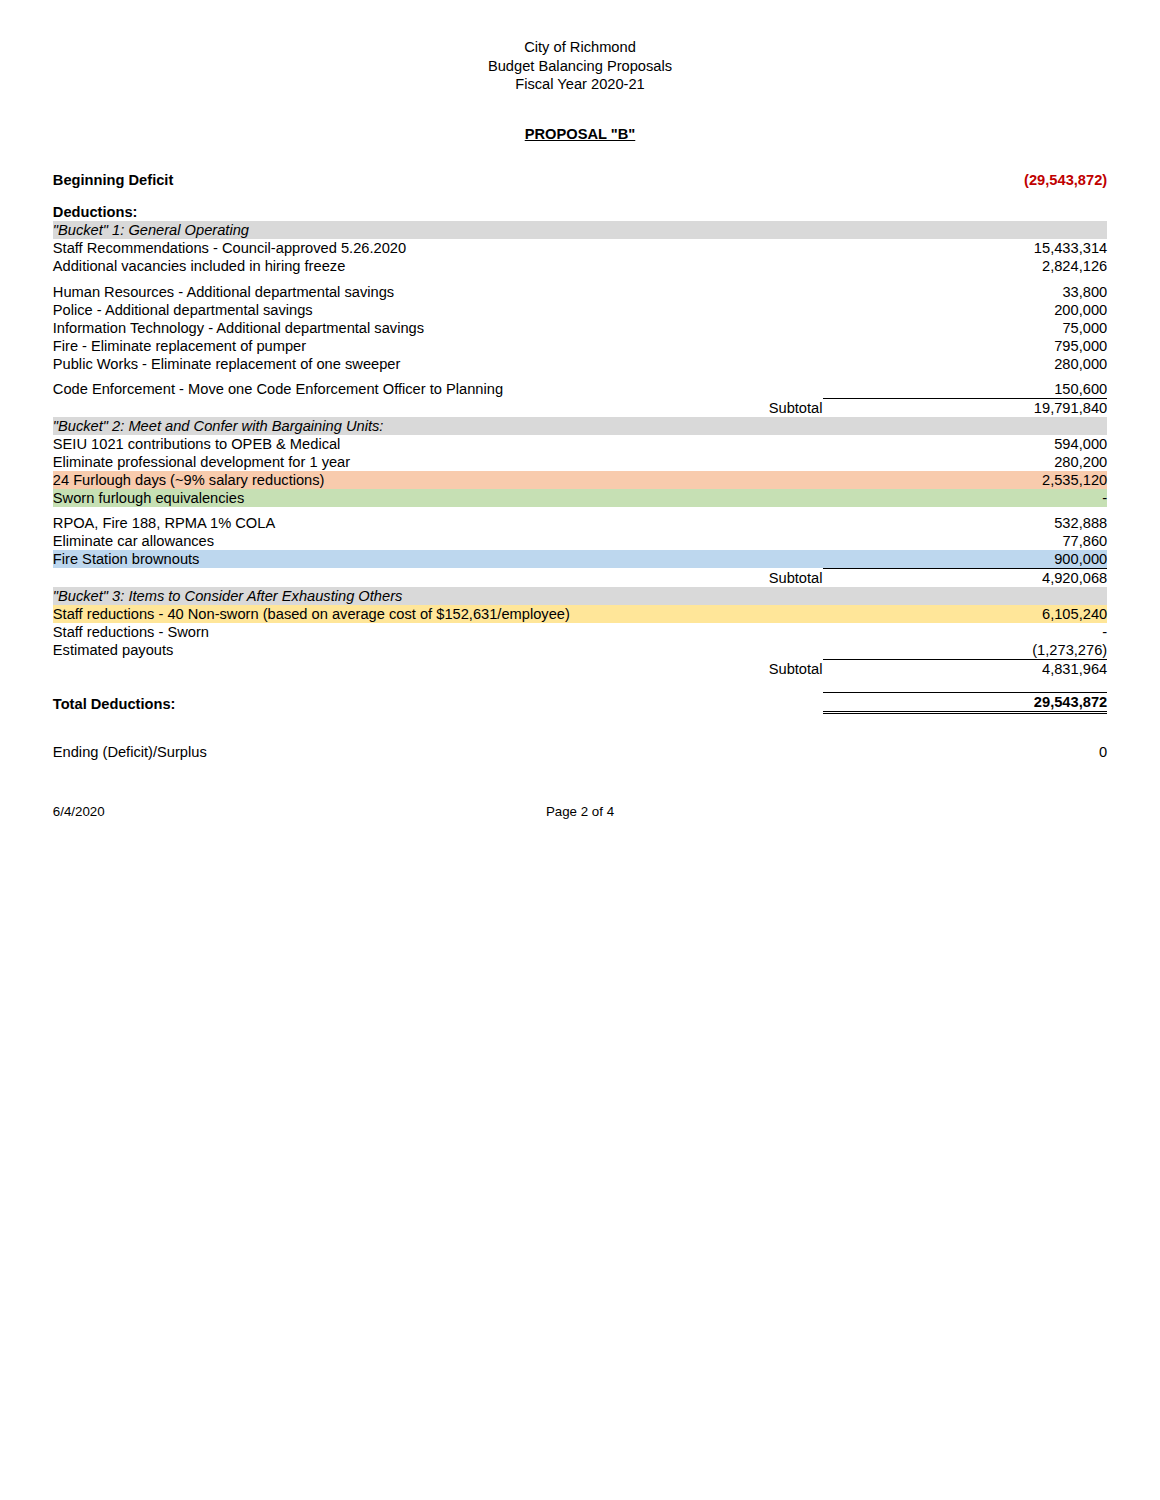City of Richmond
Budget Balancing Proposals
Fiscal Year 2020-21
PROPOSAL "B"
| Beginning Deficit | | (29,543,872) |
| Deductions: | | |
| "Bucket" 1: General Operating | | |
| Staff Recommendations - Council-approved 5.26.2020 | | 15,433,314 |
| Additional vacancies included in hiring freeze | | 2,824,126 |
| Human Resources - Additional departmental savings | | 33,800 |
| Police - Additional departmental savings | | 200,000 |
| Information Technology - Additional departmental savings | | 75,000 |
| Fire - Eliminate replacement of pumper | | 795,000 |
| Public Works - Eliminate replacement of one sweeper | | 280,000 |
| Code Enforcement - Move one Code Enforcement Officer to Planning | | 150,600 |
| | Subtotal | 19,791,840 |
| "Bucket" 2: Meet and Confer with Bargaining Units: | | |
| SEIU 1021 contributions to OPEB & Medical | | 594,000 |
| Eliminate professional development for 1 year | | 280,200 |
| 24 Furlough days (~9% salary reductions) | | 2,535,120 |
| Sworn furlough equivalencies | | - |
| RPOA, Fire 188, RPMA 1% COLA | | 532,888 |
| Eliminate car allowances | | 77,860 |
| Fire Station brownouts | | 900,000 |
| | Subtotal | 4,920,068 |
| "Bucket" 3: Items to Consider After Exhausting Others | | |
| Staff reductions - 40 Non-sworn (based on average cost of $152,631/employee) | | 6,105,240 |
| Staff reductions - Sworn | | - |
| Estimated payouts | | (1,273,276) |
| | Subtotal | 4,831,964 |
| Total Deductions: | | 29,543,872 |
| Ending (Deficit)/Surplus | | 0 |
6/4/2020
Page 2 of 4